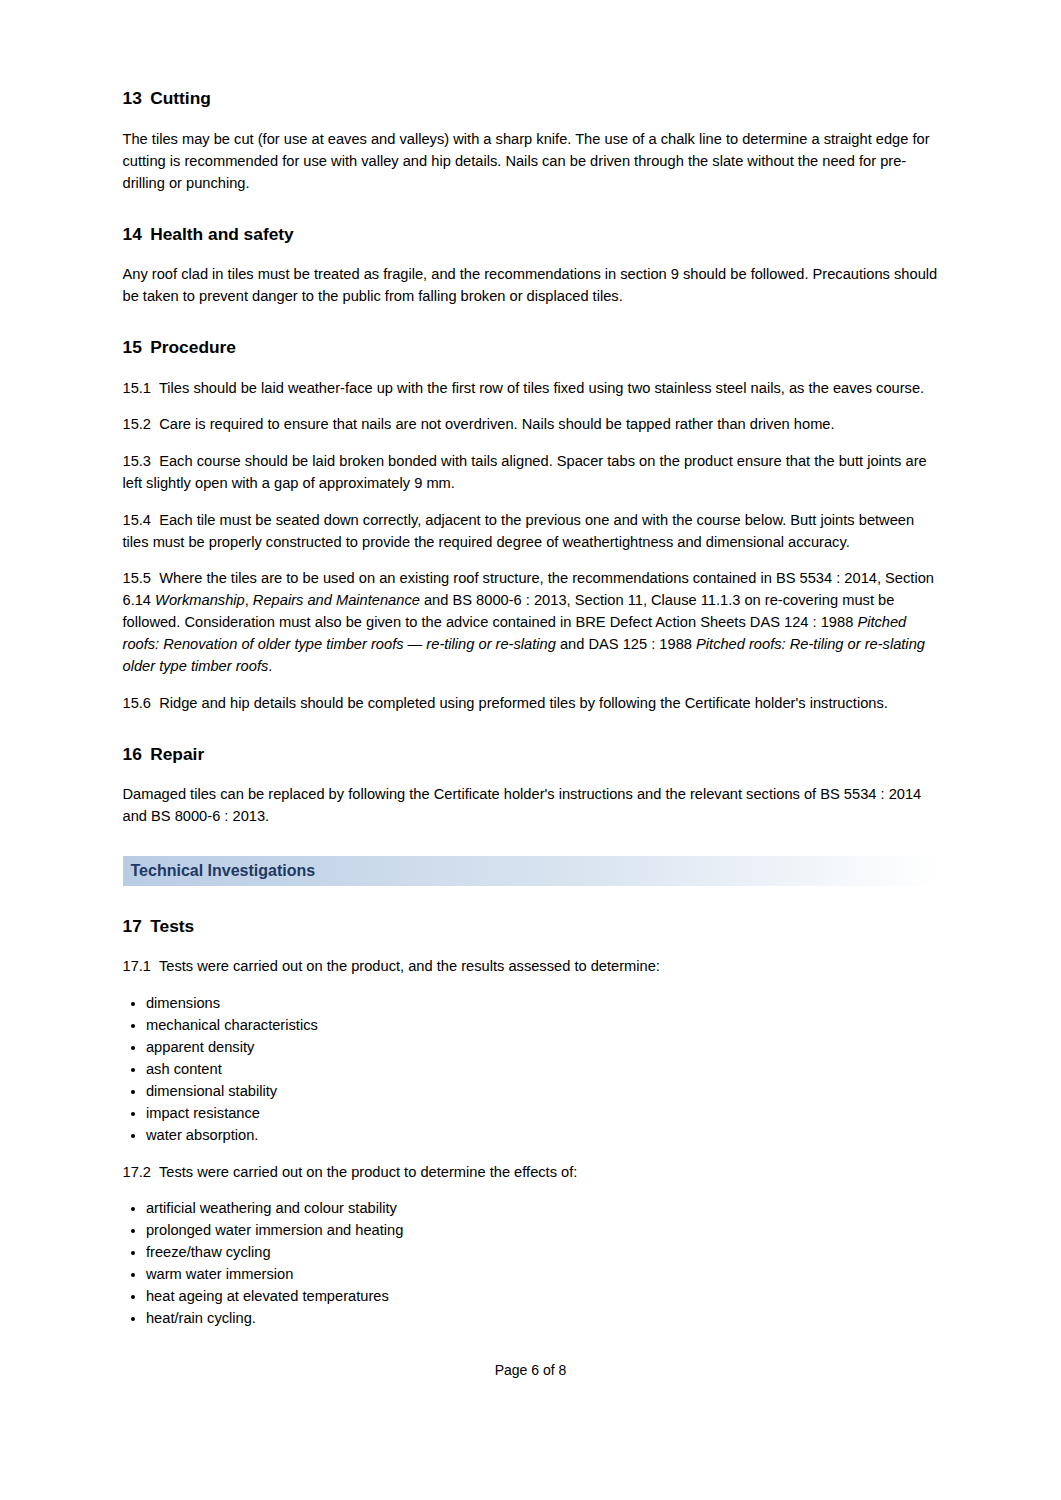13 Cutting
The tiles may be cut (for use at eaves and valleys) with a sharp knife. The use of a chalk line to determine a straight edge for cutting is recommended for use with valley and hip details. Nails can be driven through the slate without the need for pre-drilling or punching.
14 Health and safety
Any roof clad in tiles must be treated as fragile, and the recommendations in section 9 should be followed. Precautions should be taken to prevent danger to the public from falling broken or displaced tiles.
15 Procedure
15.1 Tiles should be laid weather-face up with the first row of tiles fixed using two stainless steel nails, as the eaves course.
15.2 Care is required to ensure that nails are not overdriven. Nails should be tapped rather than driven home.
15.3 Each course should be laid broken bonded with tails aligned. Spacer tabs on the product ensure that the butt joints are left slightly open with a gap of approximately 9 mm.
15.4 Each tile must be seated down correctly, adjacent to the previous one and with the course below. Butt joints between tiles must be properly constructed to provide the required degree of weathertightness and dimensional accuracy.
15.5 Where the tiles are to be used on an existing roof structure, the recommendations contained in BS 5534 : 2014, Section 6.14 Workmanship, Repairs and Maintenance and BS 8000-6 : 2013, Section 11, Clause 11.1.3 on re-covering must be followed. Consideration must also be given to the advice contained in BRE Defect Action Sheets DAS 124 : 1988 Pitched roofs: Renovation of older type timber roofs — re-tiling or re-slating and DAS 125 : 1988 Pitched roofs: Re-tiling or re-slating older type timber roofs.
15.6 Ridge and hip details should be completed using preformed tiles by following the Certificate holder's instructions.
16 Repair
Damaged tiles can be replaced by following the Certificate holder's instructions and the relevant sections of BS 5534 : 2014 and BS 8000-6 : 2013.
Technical Investigations
17 Tests
17.1 Tests were carried out on the product, and the results assessed to determine:
dimensions
mechanical characteristics
apparent density
ash content
dimensional stability
impact resistance
water absorption.
17.2 Tests were carried out on the product to determine the effects of:
artificial weathering and colour stability
prolonged water immersion and heating
freeze/thaw cycling
warm water immersion
heat ageing at elevated temperatures
heat/rain cycling.
Page 6 of 8